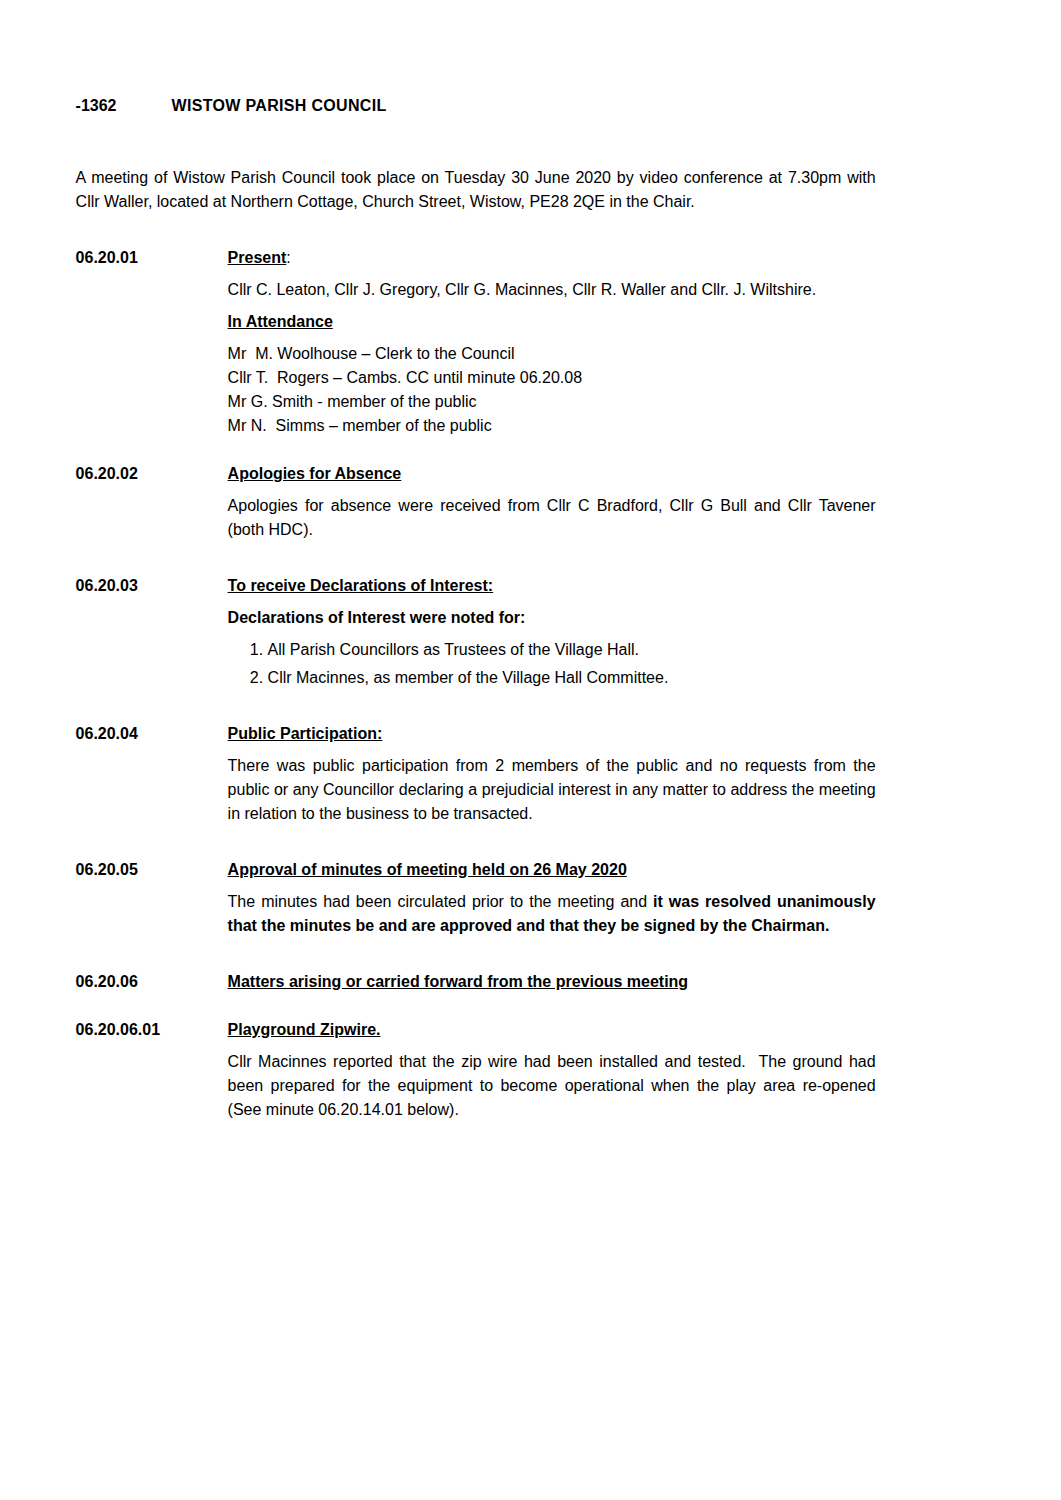-1362
WISTOW PARISH COUNCIL
A meeting of Wistow Parish Council took place on Tuesday 30 June 2020 by video conference at 7.30pm with Cllr Waller, located at Northern Cottage, Church Street, Wistow, PE28 2QE in the Chair.
06.20.01
Present
:
Cllr C. Leaton, Cllr J. Gregory, Cllr G. Macinnes, Cllr R. Waller and Cllr. J. Wiltshire.
In Attendance
Mr M. Woolhouse – Clerk to the Council
Cllr T. Rogers – Cambs. CC until minute 06.20.08
Mr G. Smith - member of the public
Mr N. Simms – member of the public
06.20.02
Apologies for Absence
Apologies for absence were received from Cllr C Bradford, Cllr G Bull and Cllr Tavener (both HDC).
06.20.03
To receive Declarations of Interest:
Declarations of Interest were noted for:
All Parish Councillors as Trustees of the Village Hall.
Cllr Macinnes, as member of the Village Hall Committee.
06.20.04
Public Participation:
There was public participation from 2 members of the public and no requests from the public or any Councillor declaring a prejudicial interest in any matter to address the meeting in relation to the business to be transacted.
06.20.05
Approval of minutes of meeting held on 26 May 2020
The minutes had been circulated prior to the meeting and it was resolved unanimously that the minutes be and are approved and that they be signed by the Chairman.
06.20.06
Matters arising or carried forward from the previous meeting
06.20.06.01
Playground Zipwire.
Cllr Macinnes reported that the zip wire had been installed and tested. The ground had been prepared for the equipment to become operational when the play area re-opened (See minute 06.20.14.01 below).